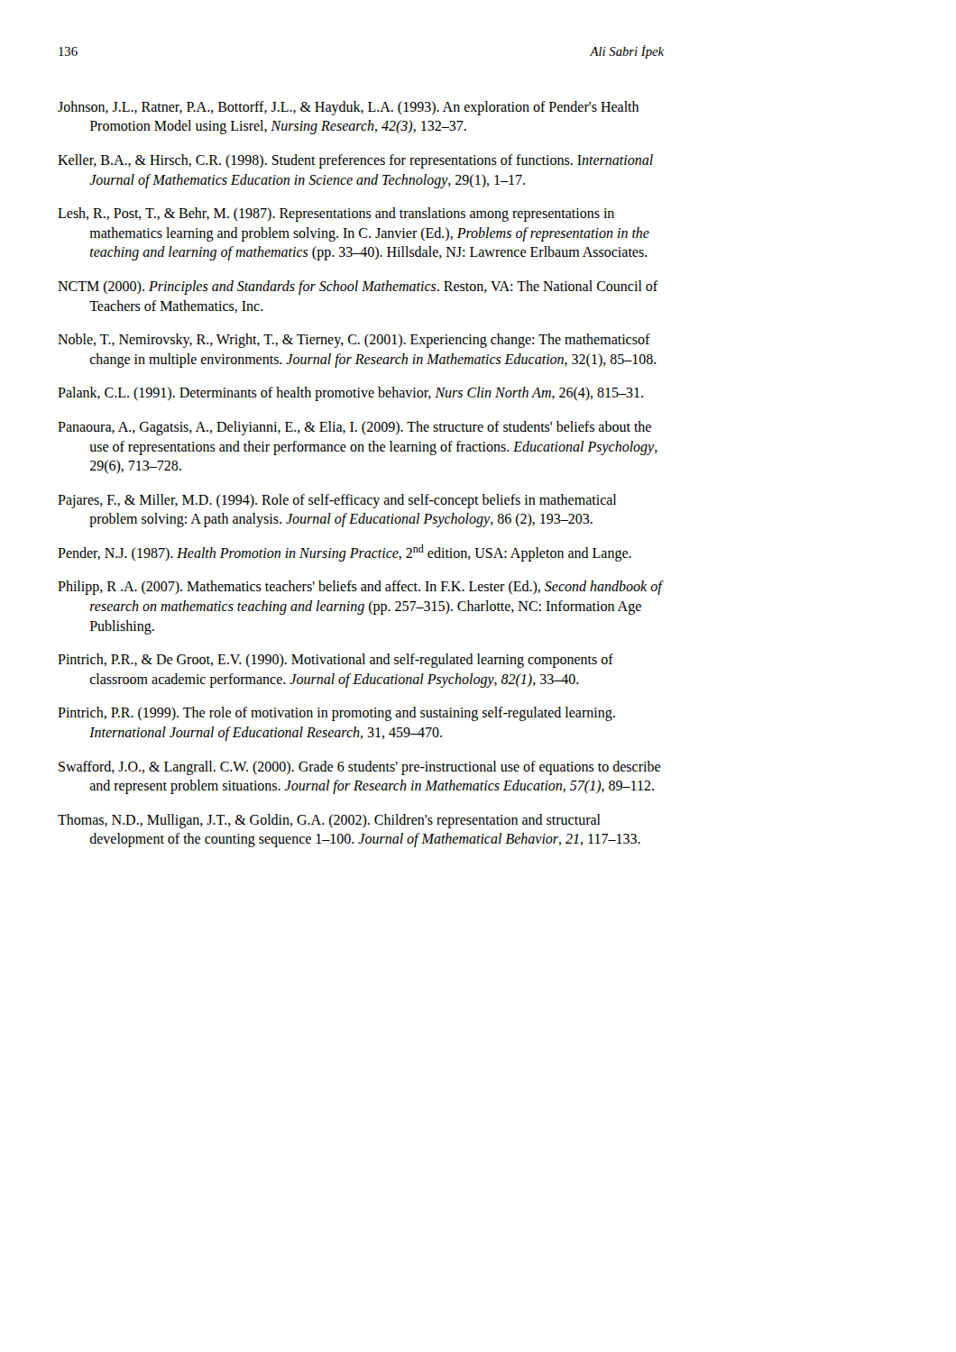136 Ali Sabri İpek
Johnson, J.L., Ratner, P.A., Bottorff, J.L., & Hayduk, L.A. (1993). An exploration of Pender's Health Promotion Model using Lisrel, Nursing Research, 42(3), 132–37.
Keller, B.A., & Hirsch, C.R. (1998). Student preferences for representations of functions. International Journal of Mathematics Education in Science and Technology, 29(1), 1–17.
Lesh, R., Post, T., & Behr, M. (1987). Representations and translations among representations in mathematics learning and problem solving. In C. Janvier (Ed.), Problems of representation in the teaching and learning of mathematics (pp. 33–40). Hillsdale, NJ: Lawrence Erlbaum Associates.
NCTM (2000). Principles and Standards for School Mathematics. Reston, VA: The National Council of Teachers of Mathematics, Inc.
Noble, T., Nemirovsky, R., Wright, T., & Tierney, C. (2001). Experiencing change: The mathematicsof change in multiple environments. Journal for Research in Mathematics Education, 32(1), 85–108.
Palank, C.L. (1991). Determinants of health promotive behavior, Nurs Clin North Am, 26(4), 815–31.
Panaoura, A., Gagatsis, A., Deliyianni, E., & Elia, I. (2009). The structure of students' beliefs about the use of representations and their performance on the learning of fractions. Educational Psychology, 29(6), 713–728.
Pajares, F., & Miller, M.D. (1994). Role of self-efficacy and self-concept beliefs in mathematical problem solving: A path analysis. Journal of Educational Psychology, 86 (2), 193–203.
Pender, N.J. (1987). Health Promotion in Nursing Practice, 2nd edition, USA: Appleton and Lange.
Philipp, R .A. (2007). Mathematics teachers' beliefs and affect. In F.K. Lester (Ed.), Second handbook of research on mathematics teaching and learning (pp. 257–315). Charlotte, NC: Information Age Publishing.
Pintrich, P.R., & De Groot, E.V. (1990). Motivational and self-regulated learning components of classroom academic performance. Journal of Educational Psychology, 82(1), 33–40.
Pintrich, P.R. (1999). The role of motivation in promoting and sustaining self-regulated learning. International Journal of Educational Research, 31, 459–470.
Swafford, J.O., & Langrall. C.W. (2000). Grade 6 students' pre-instructional use of equations to describe and represent problem situations. Journal for Research in Mathematics Education, 57(1), 89–112.
Thomas, N.D., Mulligan, J.T., & Goldin, G.A. (2002). Children's representation and structural development of the counting sequence 1–100. Journal of Mathematical Behavior, 21, 117–133.